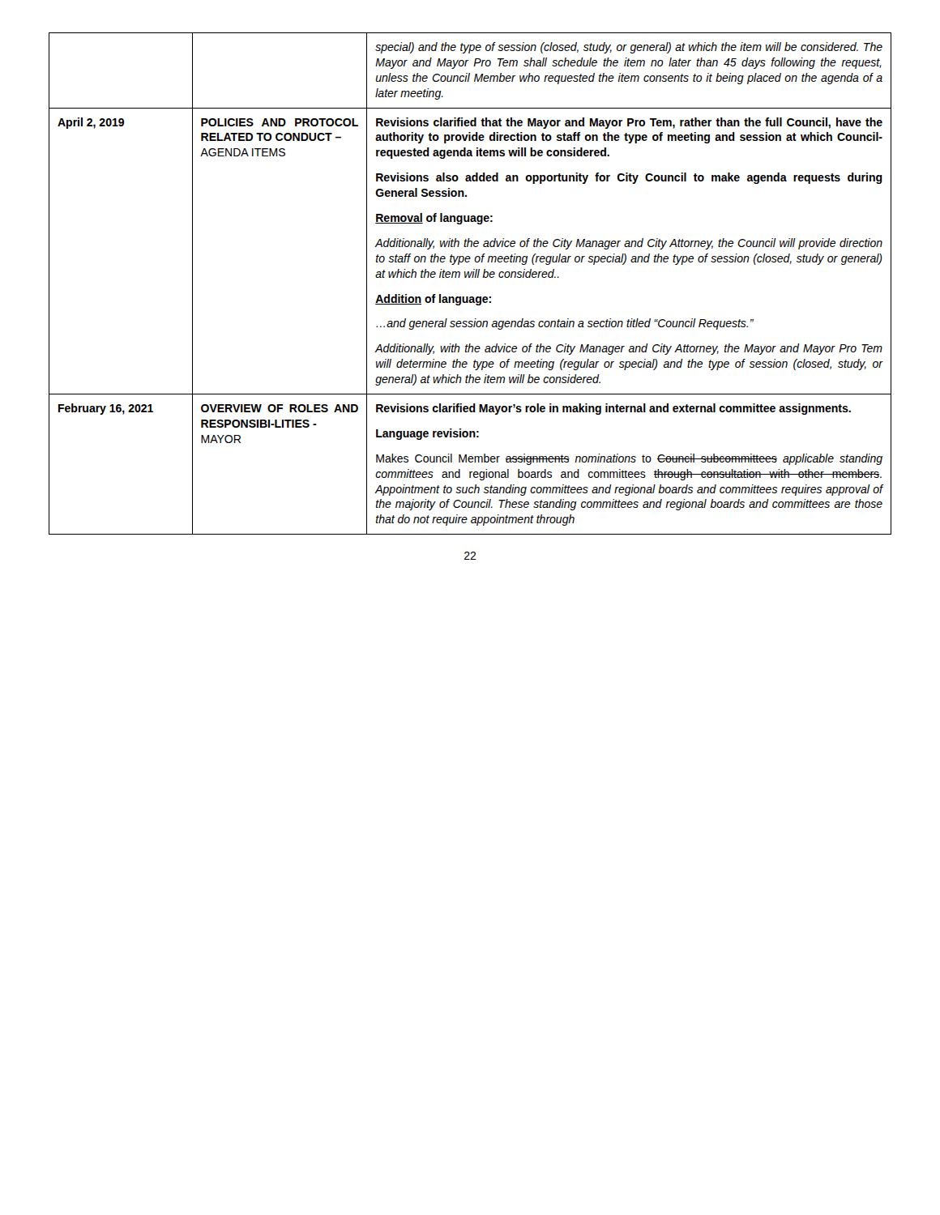| | | special) and the type of session (closed, study, or general) at which the item will be considered. The Mayor and Mayor Pro Tem shall schedule the item no later than 45 days following the request, unless the Council Member who requested the item consents to it being placed on the agenda of a later meeting. |
| April 2, 2019 | POLICIES AND PROTOCOL RELATED TO CONDUCT – AGENDA ITEMS | Revisions clarified that the Mayor and Mayor Pro Tem, rather than the full Council, have the authority to provide direction to staff on the type of meeting and session at which Council-requested agenda items will be considered. Revisions also added an opportunity for City Council to make agenda requests during General Session. Removal of language: Additionally, with the advice of the City Manager and City Attorney, the Council will provide direction to staff on the type of meeting (regular or special) and the type of session (closed, study or general) at which the item will be considered.. Addition of language: …and general session agendas contain a section titled “Council Requests.” Additionally, with the advice of the City Manager and City Attorney, the Mayor and Mayor Pro Tem will determine the type of meeting (regular or special) and the type of session (closed, study, or general) at which the item will be considered. |
| February 16, 2021 | OVERVIEW OF ROLES AND RESPONSIBI-LITIES - MAYOR | Revisions clarified Mayor’s role in making internal and external committee assignments. Language revision: Makes Council Member assignments nominations to Council subcommittees applicable standing committees and regional boards and committees through consultation with other members . Appointment to such standing committees and regional boards and committees requires approval of the majority of Council. These standing committees and regional boards and committees are those that do not require appointment through |
22